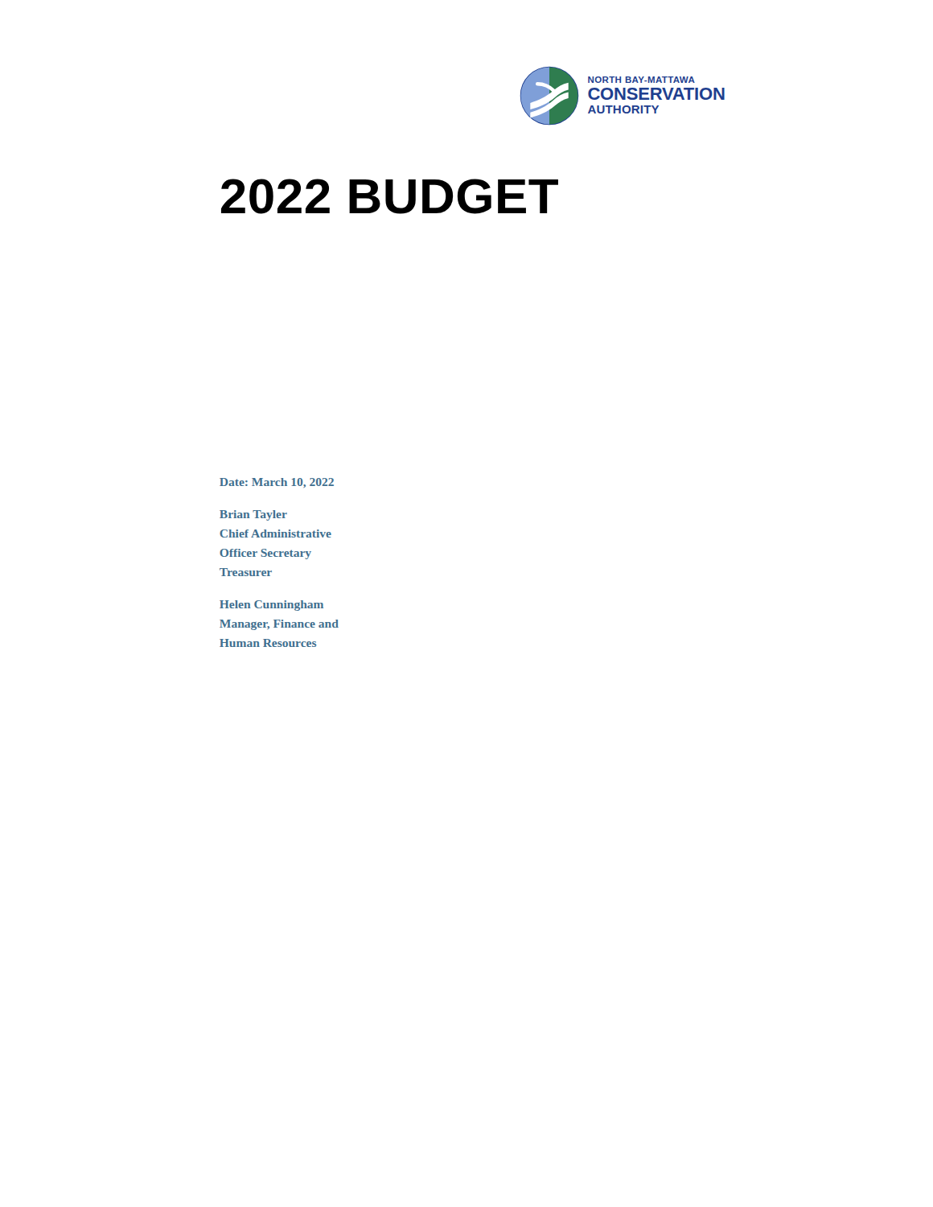NORTH BAY-MATTAWA
CONSERVATION
AUTHORITY
2022 BUDGET
Date: March 10, 2022
Brian Tayler
Chief Administrative
Officer Secretary
Treasurer
Helen Cunningham
Manager, Finance and
Human Resources